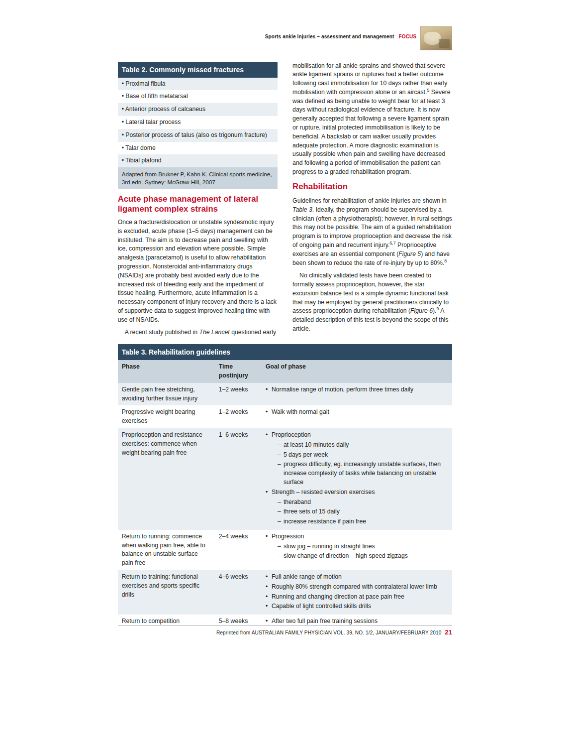Sports ankle injuries – assessment and management FOCUS
Table 2. Commonly missed fractures
| • Proximal fibula |
| • Base of fifth metatarsal |
| • Anterior process of calcaneus |
| • Lateral talar process |
| • Posterior process of talus (also os trigonum fracture) |
| • Talar dome |
| • Tibial plafond |
| Adapted from Brukner P, Kahn K. Clinical sports medicine, 3rd edn. Sydney: McGraw-Hill, 2007 |
Acute phase management of lateral ligament complex strains
Once a fracture/dislocation or unstable syndesmotic injury is excluded, acute phase (1–5 days) management can be instituted. The aim is to decrease pain and swelling with ice, compression and elevation where possible. Simple analgesia (paracetamol) is useful to allow rehabilitation progression. Nonsteroidal anti-inflammatory drugs (NSAIDs) are probably best avoided early due to the increased risk of bleeding early and the impediment of tissue healing. Furthermore, acute inflammation is a necessary component of injury recovery and there is a lack of supportive data to suggest improved healing time with use of NSAIDs.
A recent study published in The Lancet questioned early
mobilisation for all ankle sprains and showed that severe ankle ligament sprains or ruptures had a better outcome following cast immobilisation for 10 days rather than early mobilisation with compression alone or an aircast.5 Severe was defined as being unable to weight bear for at least 3 days without radiological evidence of fracture. It is now generally accepted that following a severe ligament sprain or rupture, initial protected immobilisation is likely to be beneficial. A backslab or cam walker usually provides adequate protection. A more diagnostic examination is usually possible when pain and swelling have decreased and following a period of immobilisation the patient can progress to a graded rehabilitation program.
Rehabilitation
Guidelines for rehabilitation of ankle injuries are shown in Table 3. Ideally, the program should be supervised by a clinician (often a physiotherapist); however, in rural settings this may not be possible. The aim of a guided rehabilitation program is to improve proprioception and decrease the risk of ongoing pain and recurrent injury.6,7 Proprioceptive exercises are an essential component (Figure 5) and have been shown to reduce the rate of re-injury by up to 80%.8
No clinically validated tests have been created to formally assess proprioception, however, the star excursion balance test is a simple dynamic functional task that may be employed by general practitioners clinically to assess proprioception during rehabilitation (Figure 6).9 A detailed description of this test is beyond the scope of this article.
Table 3. Rehabilitation guidelines
| Phase | Time postinjury | Goal of phase |
| --- | --- | --- |
| Gentle pain free stretching, avoiding further tissue injury | 1–2 weeks | Normalise range of motion, perform three times daily |
| Progressive weight bearing exercises | 1–2 weeks | Walk with normal gait |
| Proprioception and resistance exercises: commence when weight bearing pain free | 1–6 weeks | Proprioception at least 10 minutes daily 5 days per week progress difficulty, eg. increasingly unstable surfaces, then increase complexity of tasks while balancing on unstable surface Strength – resisted eversion exercises theraband three sets of 15 daily increase resistance if pain free |
| Return to running: commence when walking pain free, able to balance on unstable surface pain free | 2–4 weeks | Progression slow jog – running in straight lines slow change of direction – high speed zigzags |
| Return to training: functional exercises and sports specific drills | 4–6 weeks | Full ankle range of motion Roughly 80% strength compared with contralateral lower limb Running and changing direction at pace pain free Capable of light controlled skills drills |
| Return to competition | 5–8 weeks | After two full pain free training sessions |
Reprinted from AUSTRALIAN FAMILY PHYSICIAN VOL. 39, NO. 1/2, JANUARY/FEBRUARY 2010 21